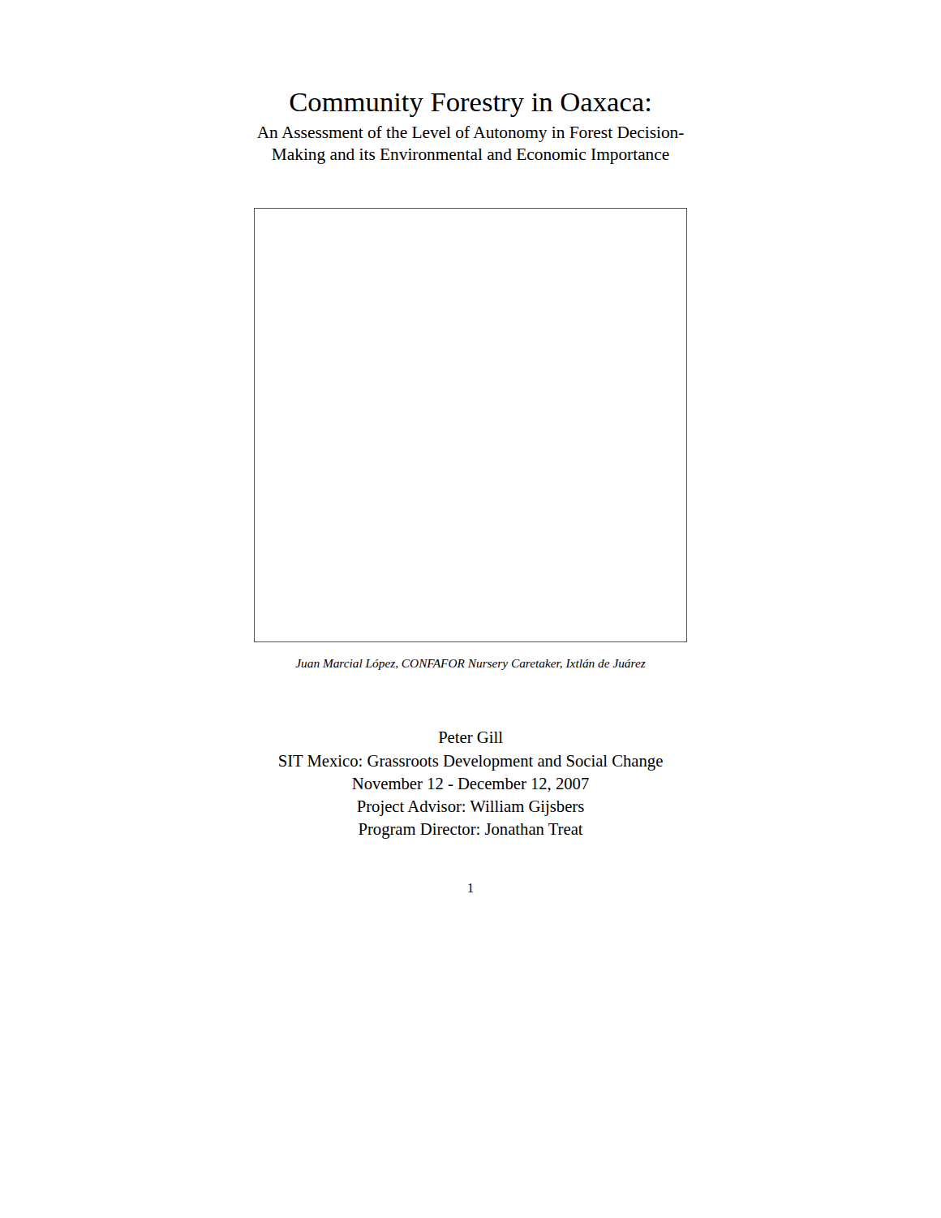Community Forestry in Oaxaca:
An Assessment of the Level of Autonomy in Forest Decision-Making and its Environmental and Economic Importance
Juan Marcial López, CONFAFOR Nursery Caretaker, Ixtlán de Juárez
Peter Gill
SIT Mexico: Grassroots Development and Social Change
November 12 - December 12, 2007
Project Advisor: William Gijsbers
Program Director: Jonathan Treat
1